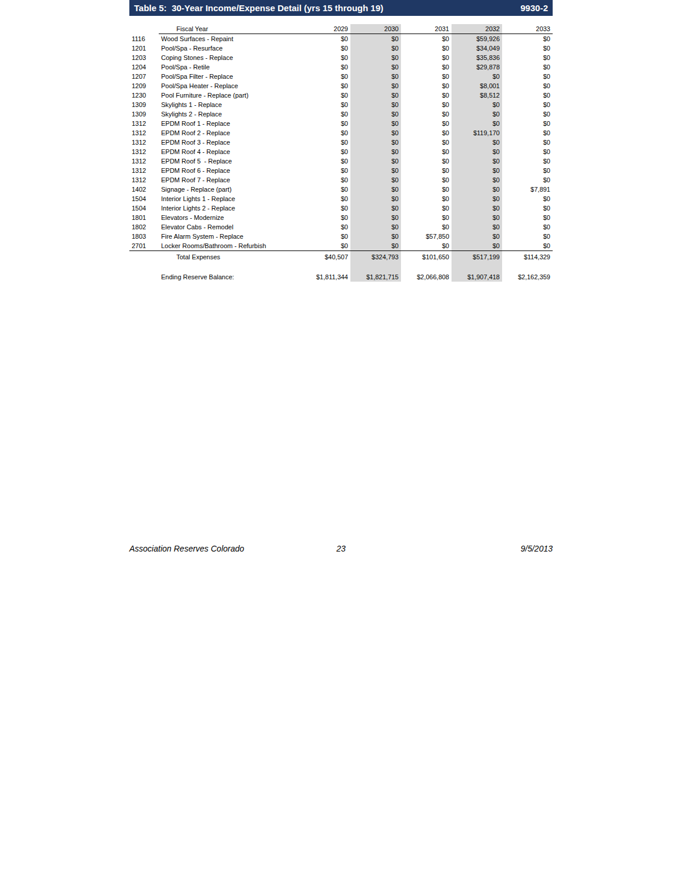Table 5: 30-Year Income/Expense Detail (yrs 15 through 19) 9930-2
| | Fiscal Year | 2029 | 2030 | 2031 | 2032 | 2033 |
| --- | --- | --- | --- | --- | --- | --- |
| 1116 | Wood Surfaces - Repaint | $0 | $0 | $0 | $59,926 | $0 |
| 1201 | Pool/Spa - Resurface | $0 | $0 | $0 | $34,049 | $0 |
| 1203 | Coping Stones - Replace | $0 | $0 | $0 | $35,836 | $0 |
| 1204 | Pool/Spa - Retile | $0 | $0 | $0 | $29,878 | $0 |
| 1207 | Pool/Spa Filter - Replace | $0 | $0 | $0 | $0 | $0 |
| 1209 | Pool/Spa Heater - Replace | $0 | $0 | $0 | $8,001 | $0 |
| 1230 | Pool Furniture - Replace (part) | $0 | $0 | $0 | $8,512 | $0 |
| 1309 | Skylights 1 - Replace | $0 | $0 | $0 | $0 | $0 |
| 1309 | Skylights 2 - Replace | $0 | $0 | $0 | $0 | $0 |
| 1312 | EPDM Roof 1 - Replace | $0 | $0 | $0 | $0 | $0 |
| 1312 | EPDM Roof 2 - Replace | $0 | $0 | $0 | $119,170 | $0 |
| 1312 | EPDM Roof 3 - Replace | $0 | $0 | $0 | $0 | $0 |
| 1312 | EPDM Roof 4 - Replace | $0 | $0 | $0 | $0 | $0 |
| 1312 | EPDM Roof 5 - Replace | $0 | $0 | $0 | $0 | $0 |
| 1312 | EPDM Roof 6 - Replace | $0 | $0 | $0 | $0 | $0 |
| 1312 | EPDM Roof 7 - Replace | $0 | $0 | $0 | $0 | $0 |
| 1402 | Signage - Replace (part) | $0 | $0 | $0 | $0 | $7,891 |
| 1504 | Interior Lights 1 - Replace | $0 | $0 | $0 | $0 | $0 |
| 1504 | Interior Lights 2 - Replace | $0 | $0 | $0 | $0 | $0 |
| 1801 | Elevators - Modernize | $0 | $0 | $0 | $0 | $0 |
| 1802 | Elevator Cabs - Remodel | $0 | $0 | $0 | $0 | $0 |
| 1803 | Fire Alarm System - Replace | $0 | $0 | $57,850 | $0 | $0 |
| 2701 | Locker Rooms/Bathroom - Refurbish | $0 | $0 | $0 | $0 | $0 |
| | Total Expenses | $40,507 | $324,793 | $101,650 | $517,199 | $114,329 |
| | Ending Reserve Balance: | $1,811,344 | $1,821,715 | $2,066,808 | $1,907,418 | $2,162,359 |
Association Reserves Colorado
23
9/5/2013